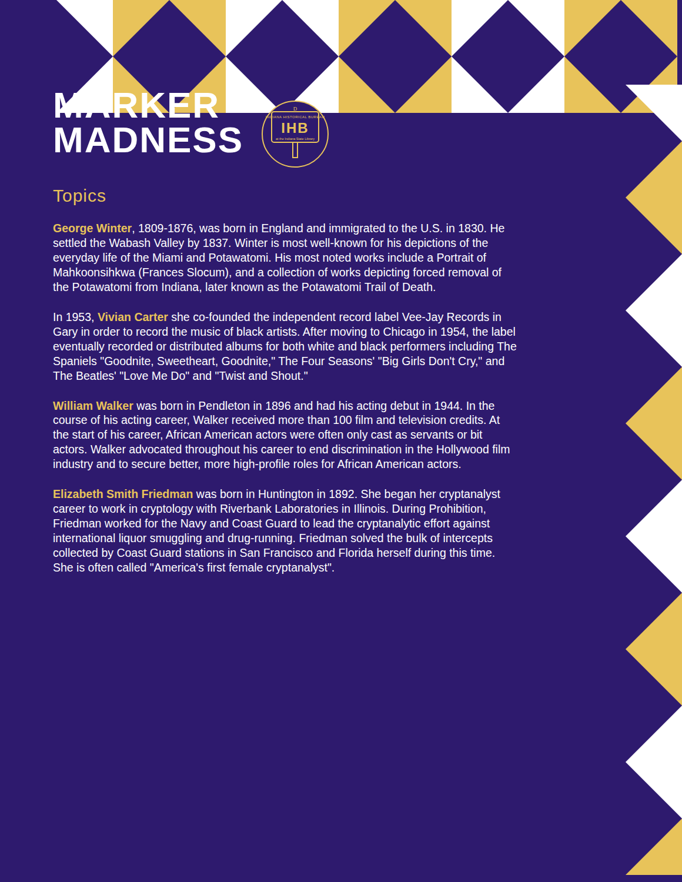Marker
Madness
INDIANA HISTORICAL BUREAU IHB at the Indiana State Library D
Topics
George Winter, 1809-1876, was born in England and immigrated to the U.S. in 1830. He settled the Wabash Valley by 1837. Winter is most well-known for his depictions of the everyday life of the Miami and Potawatomi. His most noted works include a Portrait of Mahkoonsihkwa (Frances Slocum), and a collection of works depicting forced removal of the Potawatomi from Indiana, later known as the Potawatomi Trail of Death.
In 1953, Vivian Carter she co-founded the independent record label Vee-Jay Records in Gary in order to record the music of black artists. After moving to Chicago in 1954, the label eventually recorded or distributed albums for both white and black performers including The Spaniels "Goodnite, Sweetheart, Goodnite," The Four Seasons' "Big Girls Don't Cry," and The Beatles' "Love Me Do" and "Twist and Shout."
William Walker was born in Pendleton in 1896 and had his acting debut in 1944. In the course of his acting career, Walker received more than 100 film and television credits. At the start of his career, African American actors were often only cast as servants or bit actors. Walker advocated throughout his career to end discrimination in the Hollywood film industry and to secure better, more high-profile roles for African American actors.
Elizabeth Smith Friedman was born in Huntington in 1892. She began her cryptanalyst career to work in cryptology with Riverbank Laboratories in Illinois. During Prohibition, Friedman worked for the Navy and Coast Guard to lead the cryptanalytic effort against international liquor smuggling and drug-running. Friedman solved the bulk of intercepts collected by Coast Guard stations in San Francisco and Florida herself during this time. She is often called "America's first female cryptanalyst".